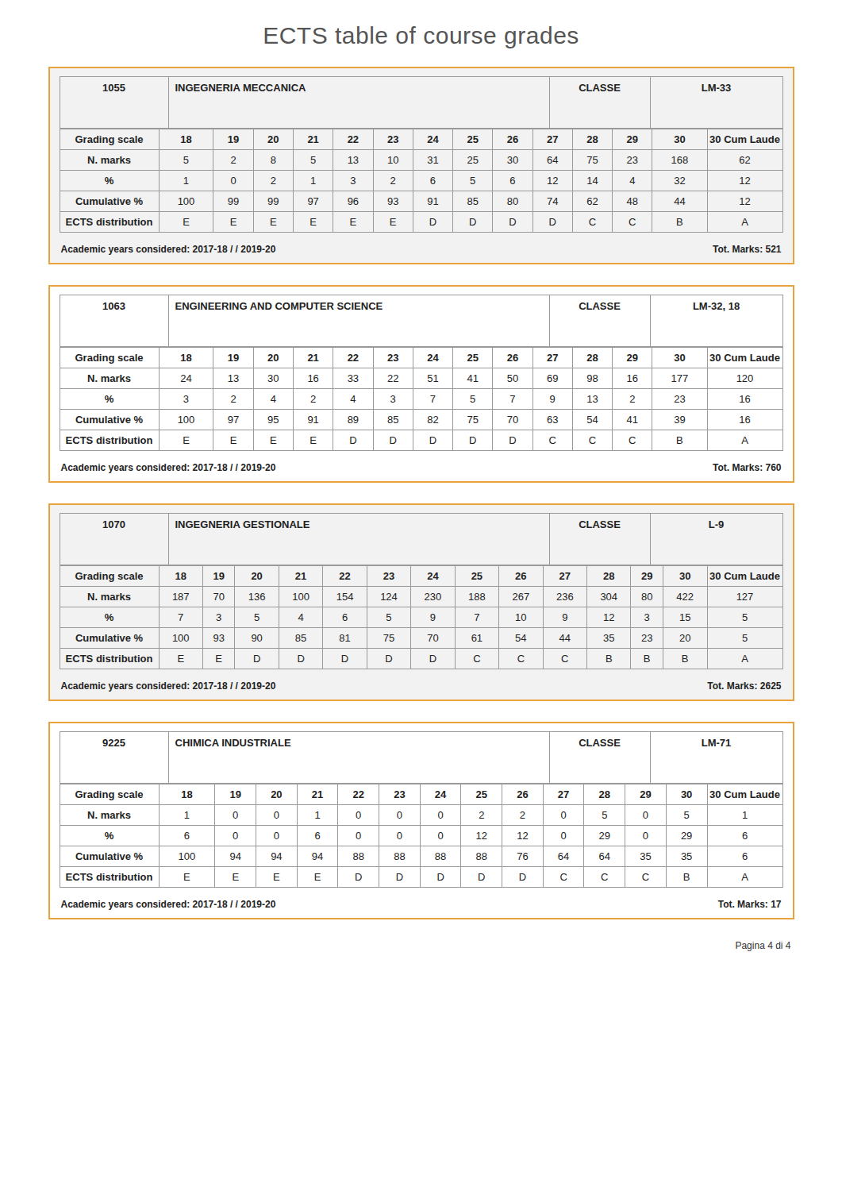ECTS table of course grades
| 1055 | INGEGNERIA MECCANICA | CLASSE | LM-33 |
| Grading scale | 18 | 19 | 20 | 21 | 22 | 23 | 24 | 25 | 26 | 27 | 28 | 29 | 30 | 30 Cum Laude |
| --- | --- | --- | --- | --- | --- | --- | --- | --- | --- | --- | --- | --- | --- | --- |
| N. marks | 5 | 2 | 8 | 5 | 13 | 10 | 31 | 25 | 30 | 64 | 75 | 23 | 168 | 62 |
| % | 1 | 0 | 2 | 1 | 3 | 2 | 6 | 5 | 6 | 12 | 14 | 4 | 32 | 12 |
| Cumulative % | 100 | 99 | 99 | 97 | 96 | 93 | 91 | 85 | 80 | 74 | 62 | 48 | 44 | 12 |
| ECTS distribution | E | E | E | E | E | E | D | D | D | D | C | C | B | A |
Academic years considered: 2017-18 / / 2019-20 Tot. Marks: 521
| 1063 | ENGINEERING AND COMPUTER SCIENCE | CLASSE | LM-32, 18 |
| Grading scale | 18 | 19 | 20 | 21 | 22 | 23 | 24 | 25 | 26 | 27 | 28 | 29 | 30 | 30 Cum Laude |
| --- | --- | --- | --- | --- | --- | --- | --- | --- | --- | --- | --- | --- | --- | --- |
| N. marks | 24 | 13 | 30 | 16 | 33 | 22 | 51 | 41 | 50 | 69 | 98 | 16 | 177 | 120 |
| % | 3 | 2 | 4 | 2 | 4 | 3 | 7 | 5 | 7 | 9 | 13 | 2 | 23 | 16 |
| Cumulative % | 100 | 97 | 95 | 91 | 89 | 85 | 82 | 75 | 70 | 63 | 54 | 41 | 39 | 16 |
| ECTS distribution | E | E | E | E | D | D | D | D | D | C | C | C | B | A |
Academic years considered: 2017-18 / / 2019-20 Tot. Marks: 760
| 1070 | INGEGNERIA GESTIONALE | CLASSE | L-9 |
| Grading scale | 18 | 19 | 20 | 21 | 22 | 23 | 24 | 25 | 26 | 27 | 28 | 29 | 30 | 30 Cum Laude |
| --- | --- | --- | --- | --- | --- | --- | --- | --- | --- | --- | --- | --- | --- | --- |
| N. marks | 187 | 70 | 136 | 100 | 154 | 124 | 230 | 188 | 267 | 236 | 304 | 80 | 422 | 127 |
| % | 7 | 3 | 5 | 4 | 6 | 5 | 9 | 7 | 10 | 9 | 12 | 3 | 15 | 5 |
| Cumulative % | 100 | 93 | 90 | 85 | 81 | 75 | 70 | 61 | 54 | 44 | 35 | 23 | 20 | 5 |
| ECTS distribution | E | E | D | D | D | D | D | C | C | C | B | B | B | A |
Academic years considered: 2017-18 / / 2019-20 Tot. Marks: 2625
| 9225 | CHIMICA INDUSTRIALE | CLASSE | LM-71 |
| Grading scale | 18 | 19 | 20 | 21 | 22 | 23 | 24 | 25 | 26 | 27 | 28 | 29 | 30 | 30 Cum Laude |
| --- | --- | --- | --- | --- | --- | --- | --- | --- | --- | --- | --- | --- | --- | --- |
| N. marks | 1 | 0 | 0 | 1 | 0 | 0 | 0 | 2 | 2 | 0 | 5 | 0 | 5 | 1 |
| % | 6 | 0 | 0 | 6 | 0 | 0 | 0 | 12 | 12 | 0 | 29 | 0 | 29 | 6 |
| Cumulative % | 100 | 94 | 94 | 94 | 88 | 88 | 88 | 88 | 76 | 64 | 64 | 35 | 35 | 6 |
| ECTS distribution | E | E | E | E | D | D | D | D | D | C | C | C | B | A |
Academic years considered: 2017-18 / / 2019-20 Tot. Marks: 17
Pagina 4 di 4